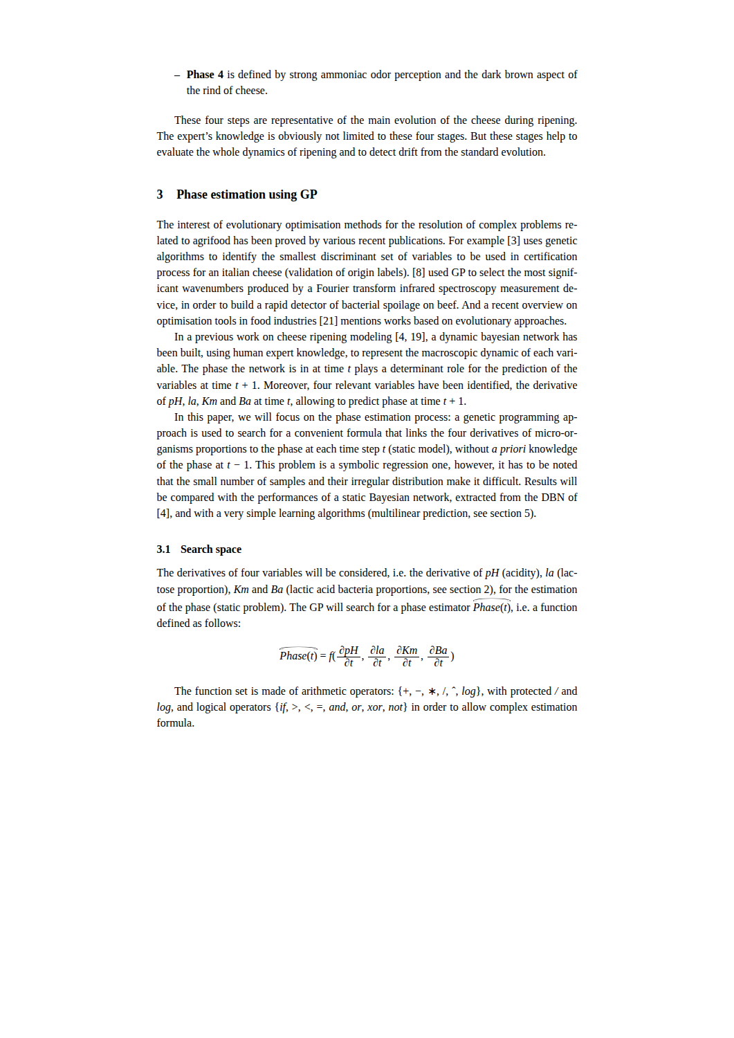Phase 4 is defined by strong ammoniac odor perception and the dark brown aspect of the rind of cheese.
These four steps are representative of the main evolution of the cheese during ripening. The expert’s knowledge is obviously not limited to these four stages. But these stages help to evaluate the whole dynamics of ripening and to detect drift from the standard evolution.
3 Phase estimation using GP
The interest of evolutionary optimisation methods for the resolution of complex problems related to agrifood has been proved by various recent publications. For example [3] uses genetic algorithms to identify the smallest discriminant set of variables to be used in certification process for an italian cheese (validation of origin labels). [8] used GP to select the most significant wavenumbers produced by a Fourier transform infrared spectroscopy measurement device, in order to build a rapid detector of bacterial spoilage on beef. And a recent overview on optimisation tools in food industries [21] mentions works based on evolutionary approaches.
In a previous work on cheese ripening modeling [4, 19], a dynamic bayesian network has been built, using human expert knowledge, to represent the macroscopic dynamic of each variable. The phase the network is in at time t plays a determinant role for the prediction of the variables at time t + 1. Moreover, four relevant variables have been identified, the derivative of pH, la, Km and Ba at time t, allowing to predict phase at time t + 1.
In this paper, we will focus on the phase estimation process: a genetic programming approach is used to search for a convenient formula that links the four derivatives of micro-organisms proportions to the phase at each time step t (static model), without a priori knowledge of the phase at t − 1. This problem is a symbolic regression one, however, it has to be noted that the small number of samples and their irregular distribution make it difficult. Results will be compared with the performances of a static Bayesian network, extracted from the DBN of [4], and with a very simple learning algorithms (multilinear prediction, see section 5).
3.1 Search space
The derivatives of four variables will be considered, i.e. the derivative of pH (acidity), la (lactose proportion), Km and Ba (lactic acid bacteria proportions, see section 2), for the estimation of the phase (static problem). The GP will search for a phase estimator Phase(t), i.e. a function defined as follows:
Phase(t) = f(∂pH∂t, ∂la∂t, ∂Km∂t, ∂Ba∂t)
The function set is made of arithmetic operators: {+, −, ∗, /, ˆ, log}, with protected / and log, and logical operators {if, >, <, =, and, or, xor, not} in order to allow complex estimation formula.